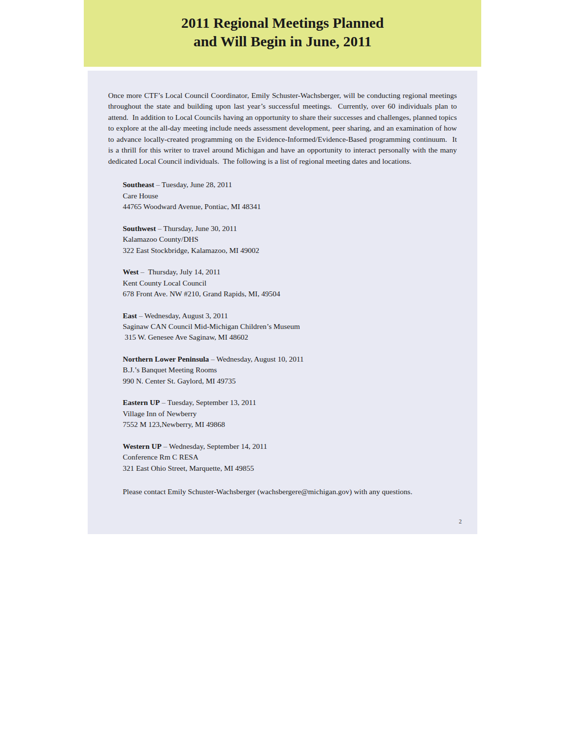2011 Regional Meetings Planned
and Will Begin in June, 2011
Once more CTF’s Local Council Coordinator, Emily Schuster-Wachsberger, will be conducting regional meetings throughout the state and building upon last year’s successful meetings. Currently, over 60 individuals plan to attend. In addition to Local Councils having an opportunity to share their successes and challenges, planned topics to explore at the all-day meeting include needs assessment development, peer sharing, and an examination of how to advance locally-created programming on the Evidence-Informed/Evidence-Based programming continuum. It is a thrill for this writer to travel around Michigan and have an opportunity to interact personally with the many dedicated Local Council individuals. The following is a list of regional meeting dates and locations.
Southeast – Tuesday, June 28, 2011
Care House
44765 Woodward Avenue, Pontiac, MI 48341
Southwest – Thursday, June 30, 2011
Kalamazoo County/DHS
322 East Stockbridge, Kalamazoo, MI 49002
West – Thursday, July 14, 2011
Kent County Local Council
678 Front Ave. NW #210, Grand Rapids, MI, 49504
East – Wednesday, August 3, 2011
Saginaw CAN Council Mid-Michigan Children’s Museum
315 W. Genesee Ave Saginaw, MI 48602
Northern Lower Peninsula – Wednesday, August 10, 2011
B.J.’s Banquet Meeting Rooms
990 N. Center St. Gaylord, MI 49735
Eastern UP – Tuesday, September 13, 2011
Village Inn of Newberry
7552 M 123,Newberry, MI 49868
Western UP – Wednesday, September 14, 2011
Conference Rm C RESA
321 East Ohio Street, Marquette, MI 49855
Please contact Emily Schuster-Wachsberger (wachsbergere@michigan.gov) with any questions.
2